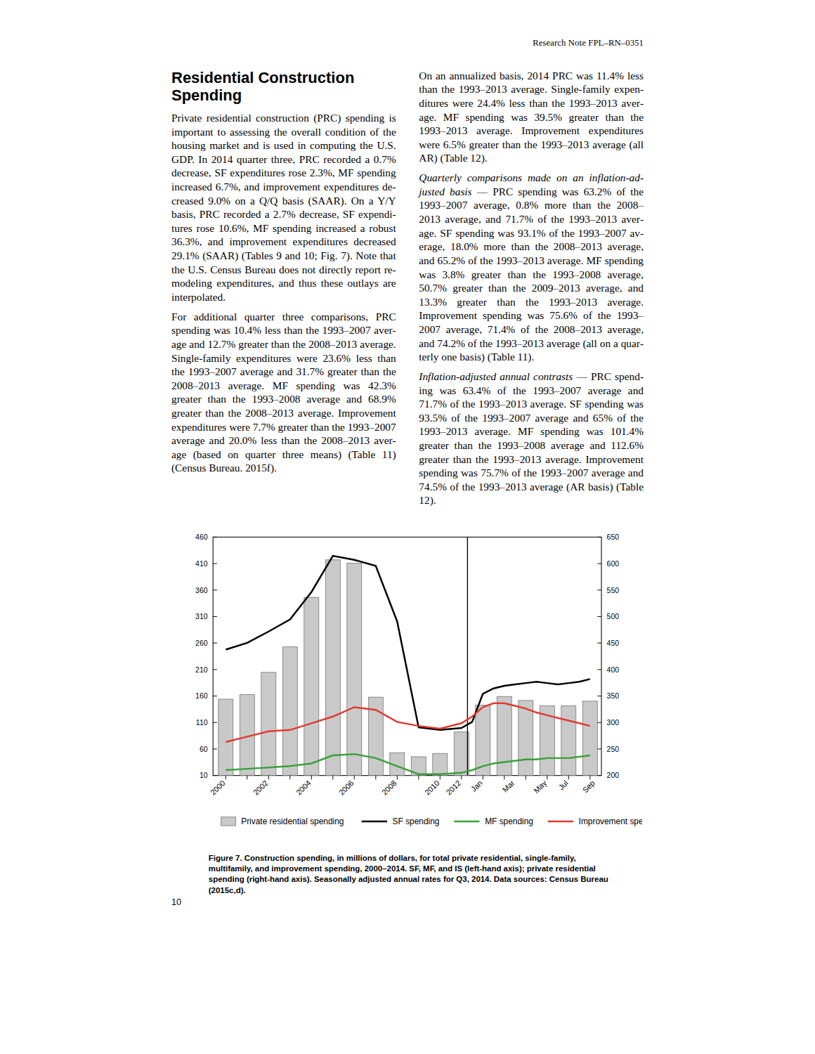Research Note FPL–RN–0351
Residential Construction Spending
Private residential construction (PRC) spending is important to assessing the overall condition of the housing market and is used in computing the U.S. GDP. In 2014 quarter three, PRC recorded a 0.7% decrease, SF expenditures rose 2.3%, MF spending increased 6.7%, and improvement expenditures decreased 9.0% on a Q/Q basis (SAAR). On a Y/Y basis, PRC recorded a 2.7% decrease, SF expenditures rose 10.6%, MF spending increased a robust 36.3%, and improvement expenditures decreased 29.1% (SAAR) (Tables 9 and 10; Fig. 7). Note that the U.S. Census Bureau does not directly report remodeling expenditures, and thus these outlays are interpolated.
For additional quarter three comparisons, PRC spending was 10.4% less than the 1993–2007 average and 12.7% greater than the 2008–2013 average. Single-family expenditures were 23.6% less than the 1993–2007 average and 31.7% greater than the 2008–2013 average. MF spending was 42.3% greater than the 1993–2008 average and 68.9% greater than the 2008–2013 average. Improvement expenditures were 7.7% greater than the 1993–2007 average and 20.0% less than the 2008–2013 average (based on quarter three means) (Table 11) (Census Bureau. 2015f).
On an annualized basis, 2014 PRC was 11.4% less than the 1993–2013 average. Single-family expenditures were 24.4% less than the 1993–2013 average. MF spending was 39.5% greater than the 1993–2013 average. Improvement expenditures were 6.5% greater than the 1993–2013 average (all AR) (Table 12).
Quarterly comparisons made on an inflation-adjusted basis — PRC spending was 63.2% of the 1993–2007 average, 0.8% more than the 2008–2013 average, and 71.7% of the 1993–2013 average. SF spending was 93.1% of the 1993–2007 average, 18.0% more than the 2008–2013 average, and 65.2% of the 1993–2013 average. MF spending was 3.8% greater than the 1993–2008 average, 50.7% greater than the 2009–2013 average, and 13.3% greater than the 1993–2013 average. Improvement spending was 75.6% of the 1993–2007 average, 71.4% of the 2008–2013 average, and 74.2% of the 1993–2013 average (all on a quarterly one basis) (Table 11).
Inflation-adjusted annual contrasts — PRC spending was 63.4% of the 1993–2007 average and 71.7% of the 1993–2013 average. SF spending was 93.5% of the 1993–2007 average and 65% of the 1993–2013 average. MF spending was 101.4% greater than the 1993–2008 average and 112.6% greater than the 1993–2013 average. Improvement spending was 75.7% of the 1993–2007 average and 74.5% of the 1993–2013 average (AR basis) (Table 12).
460 410 360 310 260 210 160 110 60 10 650 600 550 500 450 400 350 300 250 200 2000 2002 2004 2006 2008 2010 2012 Jan Mar May Jul Sep Private residential spending SF spending MF spending Improvement spending
Figure 7. Construction spending, in millions of dollars, for total private residential, single-family, multifamily, and improvement spending, 2000–2014. SF, MF, and IS (left-hand axis); private residential spending (right-hand axis). Seasonally adjusted annual rates for Q3, 2014. Data sources: Census Bureau (2015c,d).
10